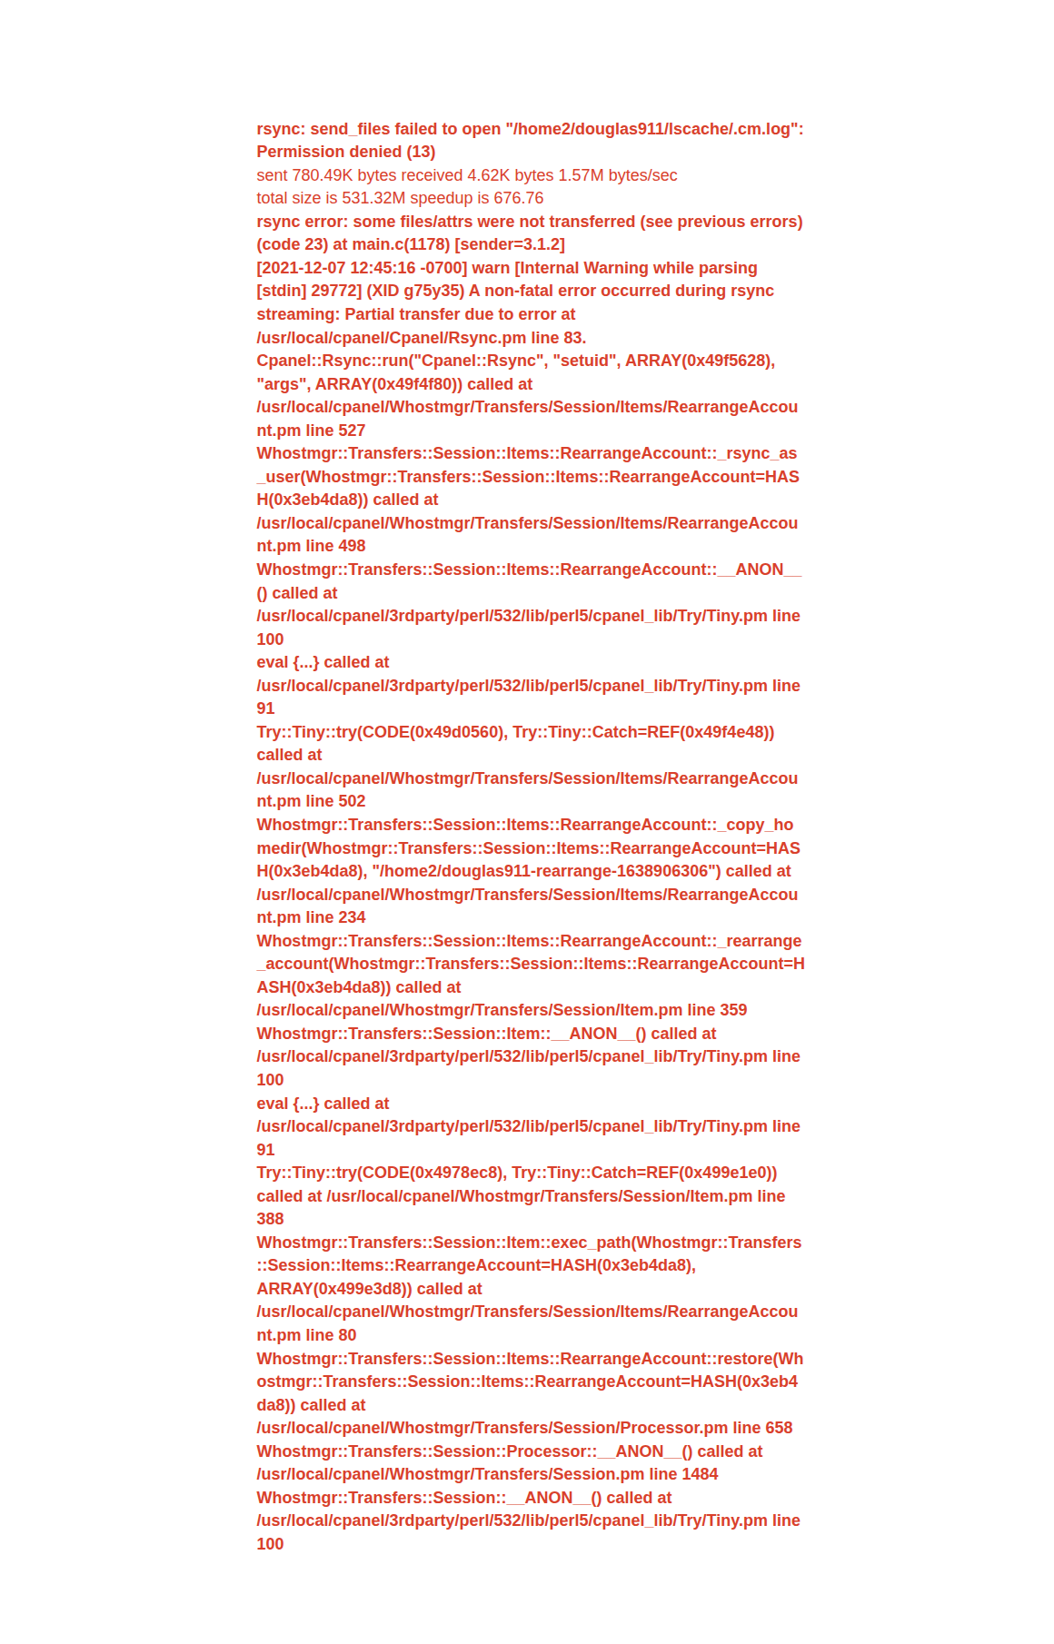rsync: send_files failed to open "/home2/douglas911/lscache/.cm.log": Permission denied (13)
sent 780.49K bytes received 4.62K bytes 1.57M bytes/sec
total size is 531.32M speedup is 676.76
rsync error: some files/attrs were not transferred (see previous errors) (code 23) at main.c(1178) [sender=3.1.2]
[2021-12-07 12:45:16 -0700] warn [Internal Warning while parsing [stdin] 29772] (XID g75y35) A non-fatal error occurred during rsync streaming: Partial transfer due to error at /usr/local/cpanel/Cpanel/Rsync.pm line 83.
Cpanel::Rsync::run("Cpanel::Rsync", "setuid", ARRAY(0x49f5628), "args", ARRAY(0x49f4f80)) called at /usr/local/cpanel/Whostmgr/Transfers/Session/Items/RearrangeAccount.pm line 527
Whostmgr::Transfers::Session::Items::RearrangeAccount::_rsync_as_user(Whostmgr::Transfers::Session::Items::RearrangeAccount=HASH(0x3eb4da8)) called at /usr/local/cpanel/Whostmgr/Transfers/Session/Items/RearrangeAccount.pm line 498
Whostmgr::Transfers::Session::Items::RearrangeAccount::__ANON__() called at /usr/local/cpanel/3rdparty/perl/532/lib/perl5/cpanel_lib/Try/Tiny.pm line 100
eval {...} called at /usr/local/cpanel/3rdparty/perl/532/lib/perl5/cpanel_lib/Try/Tiny.pm line 91
Try::Tiny::try(CODE(0x49d0560), Try::Tiny::Catch=REF(0x49f4e48)) called at /usr/local/cpanel/Whostmgr/Transfers/Session/Items/RearrangeAccount.pm line 502
Whostmgr::Transfers::Session::Items::RearrangeAccount::_copy_homedir(Whostmgr::Transfers::Session::Items::RearrangeAccount=HASH(0x3eb4da8), "/home2/douglas911-rearrange-1638906306") called at /usr/local/cpanel/Whostmgr/Transfers/Session/Items/RearrangeAccount.pm line 234
Whostmgr::Transfers::Session::Items::RearrangeAccount::_rearrange_account(Whostmgr::Transfers::Session::Items::RearrangeAccount=HASH(0x3eb4da8)) called at /usr/local/cpanel/Whostmgr/Transfers/Session/Item.pm line 359
Whostmgr::Transfers::Session::Item::__ANON__() called at /usr/local/cpanel/3rdparty/perl/532/lib/perl5/cpanel_lib/Try/Tiny.pm line 100
eval {...} called at /usr/local/cpanel/3rdparty/perl/532/lib/perl5/cpanel_lib/Try/Tiny.pm line 91
Try::Tiny::try(CODE(0x4978ec8), Try::Tiny::Catch=REF(0x499e1e0)) called at /usr/local/cpanel/Whostmgr/Transfers/Session/Item.pm line 388
Whostmgr::Transfers::Session::Item::exec_path(Whostmgr::Transfers::Session::Items::RearrangeAccount=HASH(0x3eb4da8), ARRAY(0x499e3d8)) called at /usr/local/cpanel/Whostmgr/Transfers/Session/Items/RearrangeAccount.pm line 80
Whostmgr::Transfers::Session::Items::RearrangeAccount::restore(Whostmgr::Transfers::Session::Items::RearrangeAccount=HASH(0x3eb4da8)) called at /usr/local/cpanel/Whostmgr/Transfers/Session/Processor.pm line 658
Whostmgr::Transfers::Session::Processor::__ANON__() called at /usr/local/cpanel/Whostmgr/Transfers/Session.pm line 1484
Whostmgr::Transfers::Session::__ANON__() called at /usr/local/cpanel/3rdparty/perl/532/lib/perl5/cpanel_lib/Try/Tiny.pm line 100